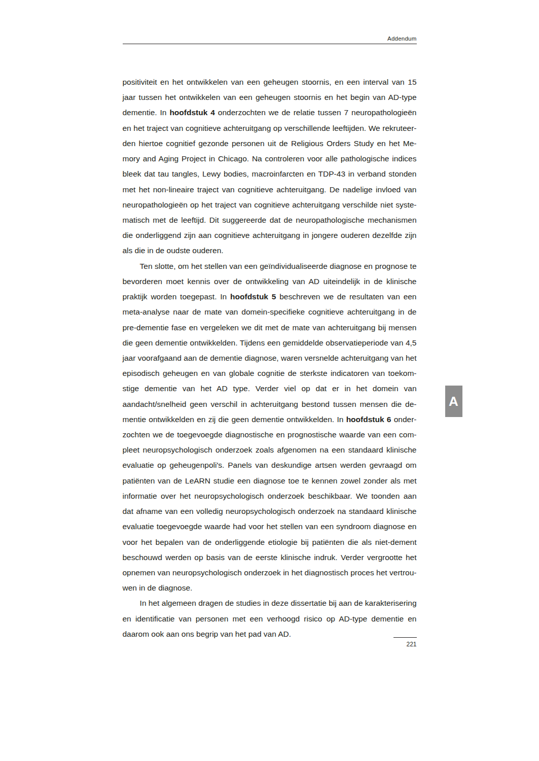Addendum
positiviteit en het ontwikkelen van een geheugen stoornis, en een interval van 15 jaar tussen het ontwikkelen van een geheugen stoornis en het begin van AD-type dementie. In hoofdstuk 4 onderzochten we de relatie tussen 7 neuropathologieën en het traject van cognitieve achteruitgang op verschillende leeftijden. We rekruteerden hiertoe cognitief gezonde personen uit de Religious Orders Study en het Memory and Aging Project in Chicago. Na controleren voor alle pathologische indices bleek dat tau tangles, Lewy bodies, macroinfarcten en TDP-43 in verband stonden met het non-lineaire traject van cognitieve achteruitgang. De nadelige invloed van neuropathologieën op het traject van cognitieve achteruitgang verschilde niet systematisch met de leeftijd. Dit suggereerde dat de neuropathologische mechanismen die onderliggend zijn aan cognitieve achteruitgang in jongere ouderen dezelfde zijn als die in de oudste ouderen.
Ten slotte, om het stellen van een geïndividualiseerde diagnose en prognose te bevorderen moet kennis over de ontwikkeling van AD uiteindelijk in de klinische praktijk worden toegepast. In hoofdstuk 5 beschreven we de resultaten van een meta-analyse naar de mate van domein-specifieke cognitieve achteruitgang in de pre-dementie fase en vergeleken we dit met de mate van achteruitgang bij mensen die geen dementie ontwikkelden. Tijdens een gemiddelde observatieperiode van 4,5 jaar voorafgaand aan de dementie diagnose, waren versnelde achteruitgang van het episodisch geheugen en van globale cognitie de sterkste indicatoren van toekomstige dementie van het AD type. Verder viel op dat er in het domein van aandacht/snelheid geen verschil in achteruitgang bestond tussen mensen die dementie ontwikkelden en zij die geen dementie ontwikkelden. In hoofdstuk 6 onderzochten we de toegevoegde diagnostische en prognostische waarde van een compleet neuropsychologisch onderzoek zoals afgenomen na een standaard klinische evaluatie op geheugenpoli's. Panels van deskundige artsen werden gevraagd om patiënten van de LeARN studie een diagnose toe te kennen zowel zonder als met informatie over het neuropsychologisch onderzoek beschikbaar. We toonden aan dat afname van een volledig neuropsychologisch onderzoek na standaard klinische evaluatie toegevoegde waarde had voor het stellen van een syndroom diagnose en voor het bepalen van de onderliggende etiologie bij patiënten die als niet-dement beschouwd werden op basis van de eerste klinische indruk. Verder vergrootte het opnemen van neuropsychologisch onderzoek in het diagnostisch proces het vertrouwen in de diagnose.
In het algemeen dragen de studies in deze dissertatie bij aan de karakterisering en identificatie van personen met een verhoogd risico op AD-type dementie en daarom ook aan ons begrip van het pad van AD.
A
221